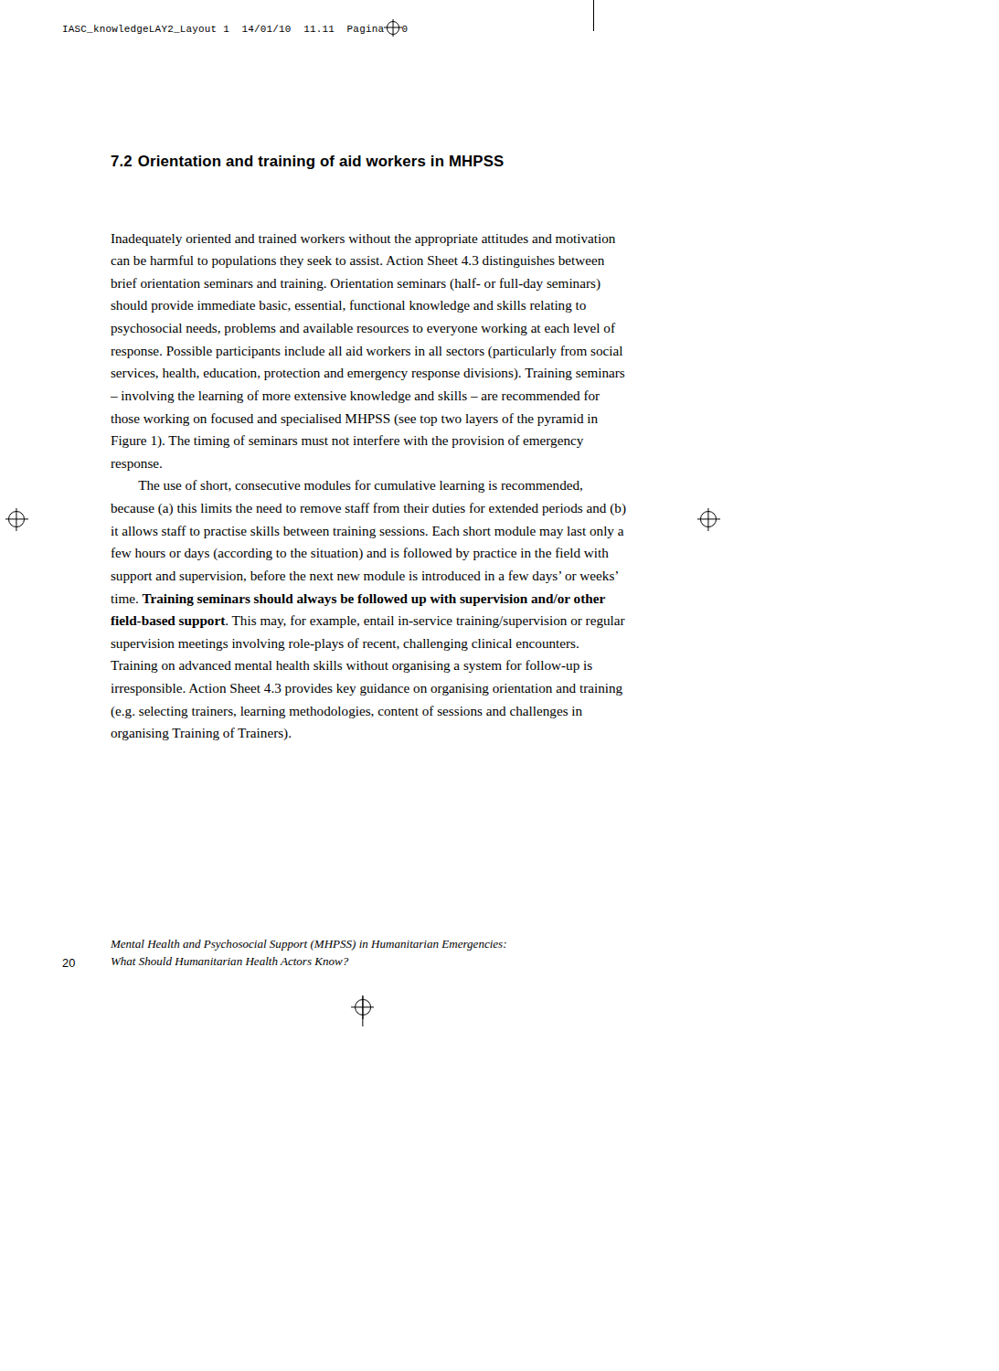IASC_knowledgeLAY2_Layout 1 14/01/10 11.11 Pagina 0
7.2 Orientation and training of aid workers in MHPSS
Inadequately oriented and trained workers without the appropriate attitudes and motivation can be harmful to populations they seek to assist. Action Sheet 4.3 distinguishes between brief orientation seminars and training. Orientation seminars (half- or full-day seminars) should provide immediate basic, essential, functional knowledge and skills relating to psychosocial needs, problems and available resources to everyone working at each level of response. Possible participants include all aid workers in all sectors (particularly from social services, health, education, protection and emergency response divisions). Training seminars – involving the learning of more extensive knowledge and skills – are recommended for those working on focused and specialised MHPSS (see top two layers of the pyramid in Figure 1). The timing of seminars must not interfere with the provision of emergency response.
The use of short, consecutive modules for cumulative learning is recommended, because (a) this limits the need to remove staff from their duties for extended periods and (b) it allows staff to practise skills between training sessions. Each short module may last only a few hours or days (according to the situation) and is followed by practice in the field with support and supervision, before the next new module is introduced in a few days’ or weeks’ time. Training seminars should always be followed up with supervision and/or other field-based support. This may, for example, entail in-service training/supervision or regular supervision meetings involving role-plays of recent, challenging clinical encounters. Training on advanced mental health skills without organising a system for follow-up is irresponsible. Action Sheet 4.3 provides key guidance on organising orientation and training (e.g. selecting trainers, learning methodologies, content of sessions and challenges in organising Training of Trainers).
20
Mental Health and Psychosocial Support (MHPSS) in Humanitarian Emergencies:
What Should Humanitarian Health Actors Know?